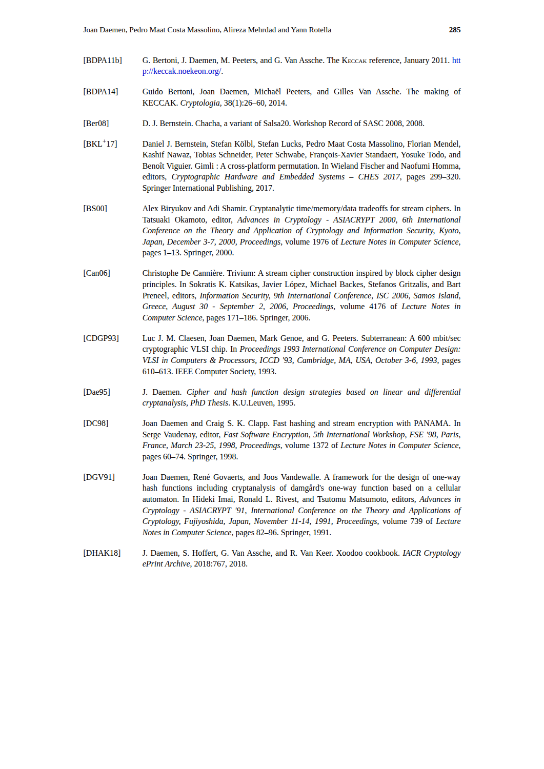Joan Daemen, Pedro Maat Costa Massolino, Alireza Mehrdad and Yann Rotella 285
[BDPA11b]
G. Bertoni, J. Daemen, M. Peeters, and G. Van Assche. The Keccak reference, January 2011. http://keccak.noekeon.org/.
[BDPA14]
Guido Bertoni, Joan Daemen, Michaël Peeters, and Gilles Van Assche. The making of KECCAK. Cryptologia, 38(1):26–60, 2014.
[Ber08]
D. J. Bernstein. Chacha, a variant of Salsa20. Workshop Record of SASC 2008, 2008.
[BKL+17]
Daniel J. Bernstein, Stefan Kölbl, Stefan Lucks, Pedro Maat Costa Massolino, Florian Mendel, Kashif Nawaz, Tobias Schneider, Peter Schwabe, François-Xavier Standaert, Yosuke Todo, and Benoît Viguier. Gimli : A cross-platform permutation. In Wieland Fischer and Naofumi Homma, editors, Cryptographic Hardware and Embedded Systems – CHES 2017, pages 299–320. Springer International Publishing, 2017.
[BS00]
Alex Biryukov and Adi Shamir. Cryptanalytic time/memory/data tradeoffs for stream ciphers. In Tatsuaki Okamoto, editor, Advances in Cryptology - ASIACRYPT 2000, 6th International Conference on the Theory and Application of Cryptology and Information Security, Kyoto, Japan, December 3-7, 2000, Proceedings, volume 1976 of Lecture Notes in Computer Science, pages 1–13. Springer, 2000.
[Can06]
Christophe De Cannière. Trivium: A stream cipher construction inspired by block cipher design principles. In Sokratis K. Katsikas, Javier López, Michael Backes, Stefanos Gritzalis, and Bart Preneel, editors, Information Security, 9th International Conference, ISC 2006, Samos Island, Greece, August 30 - September 2, 2006, Proceedings, volume 4176 of Lecture Notes in Computer Science, pages 171–186. Springer, 2006.
[CDGP93]
Luc J. M. Claesen, Joan Daemen, Mark Genoe, and G. Peeters. Subterranean: A 600 mbit/sec cryptographic VLSI chip. In Proceedings 1993 International Conference on Computer Design: VLSI in Computers & Processors, ICCD '93, Cambridge, MA, USA, October 3-6, 1993, pages 610–613. IEEE Computer Society, 1993.
[Dae95]
J. Daemen. Cipher and hash function design strategies based on linear and differential cryptanalysis, PhD Thesis. K.U.Leuven, 1995.
[DC98]
Joan Daemen and Craig S. K. Clapp. Fast hashing and stream encryption with PANAMA. In Serge Vaudenay, editor, Fast Software Encryption, 5th International Workshop, FSE '98, Paris, France, March 23-25, 1998, Proceedings, volume 1372 of Lecture Notes in Computer Science, pages 60–74. Springer, 1998.
[DGV91]
Joan Daemen, René Govaerts, and Joos Vandewalle. A framework for the design of one-way hash functions including cryptanalysis of damgård's one-way function based on a cellular automaton. In Hideki Imai, Ronald L. Rivest, and Tsutomu Matsumoto, editors, Advances in Cryptology - ASIACRYPT '91, International Conference on the Theory and Applications of Cryptology, Fujiyoshida, Japan, November 11-14, 1991, Proceedings, volume 739 of Lecture Notes in Computer Science, pages 82–96. Springer, 1991.
[DHAK18]
J. Daemen, S. Hoffert, G. Van Assche, and R. Van Keer. Xoodoo cookbook. IACR Cryptology ePrint Archive, 2018:767, 2018.